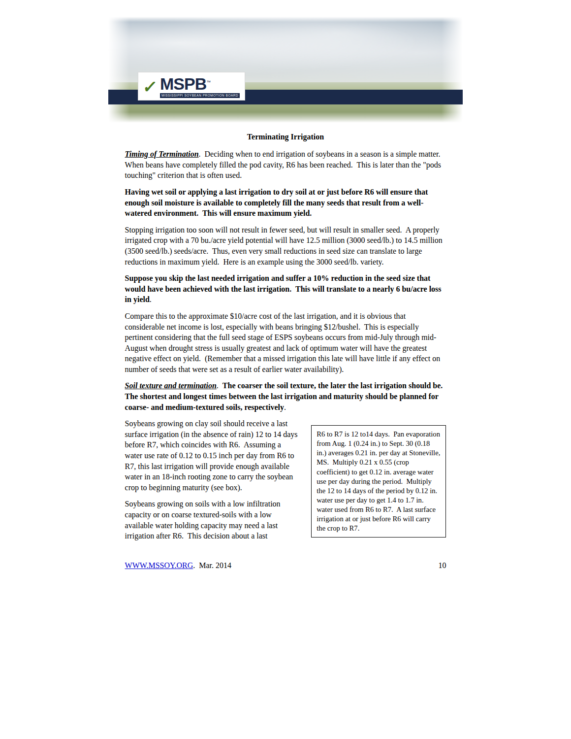✓ MSPB™ MISSISSIPPI SOYBEAN PROMOTION BOARD
Terminating Irrigation
Timing of Termination. Deciding when to end irrigation of soybeans in a season is a simple matter. When beans have completely filled the pod cavity, R6 has been reached. This is later than the "pods touching" criterion that is often used.
Having wet soil or applying a last irrigation to dry soil at or just before R6 will ensure that enough soil moisture is available to completely fill the many seeds that result from a well-watered environment. This will ensure maximum yield.
Stopping irrigation too soon will not result in fewer seed, but will result in smaller seed. A properly irrigated crop with a 70 bu./acre yield potential will have 12.5 million (3000 seed/lb.) to 14.5 million (3500 seed/lb.) seeds/acre. Thus, even very small reductions in seed size can translate to large reductions in maximum yield. Here is an example using the 3000 seed/lb. variety.
Suppose you skip the last needed irrigation and suffer a 10% reduction in the seed size that would have been achieved with the last irrigation. This will translate to a nearly 6 bu/acre loss in yield.
Compare this to the approximate $10/acre cost of the last irrigation, and it is obvious that considerable net income is lost, especially with beans bringing $12/bushel. This is especially pertinent considering that the full seed stage of ESPS soybeans occurs from mid-July through mid-August when drought stress is usually greatest and lack of optimum water will have the greatest negative effect on yield. (Remember that a missed irrigation this late will have little if any effect on number of seeds that were set as a result of earlier water availability).
Soil texture and termination. The coarser the soil texture, the later the last irrigation should be. The shortest and longest times between the last irrigation and maturity should be planned for coarse- and medium-textured soils, respectively.
Soybeans growing on clay soil should receive a last surface irrigation (in the absence of rain) 12 to 14 days before R7, which coincides with R6. Assuming a water use rate of 0.12 to 0.15 inch per day from R6 to R7, this last irrigation will provide enough available water in an 18-inch rooting zone to carry the soybean crop to beginning maturity (see box).
Soybeans growing on soils with a low infiltration capacity or on coarse textured-soils with a low available water holding capacity may need a last irrigation after R6. This decision about a last
R6 to R7 is 12 to14 days. Pan evaporation from Aug. 1 (0.24 in.) to Sept. 30 (0.18 in.) averages 0.21 in. per day at Stoneville, MS. Multiply 0.21 x 0.55 (crop coefficient) to get 0.12 in. average water use per day during the period. Multiply the 12 to 14 days of the period by 0.12 in. water use per day to get 1.4 to 1.7 in. water used from R6 to R7. A last surface irrigation at or just before R6 will carry the crop to R7.
WWW.MSSOY.ORG. Mar. 2014
10